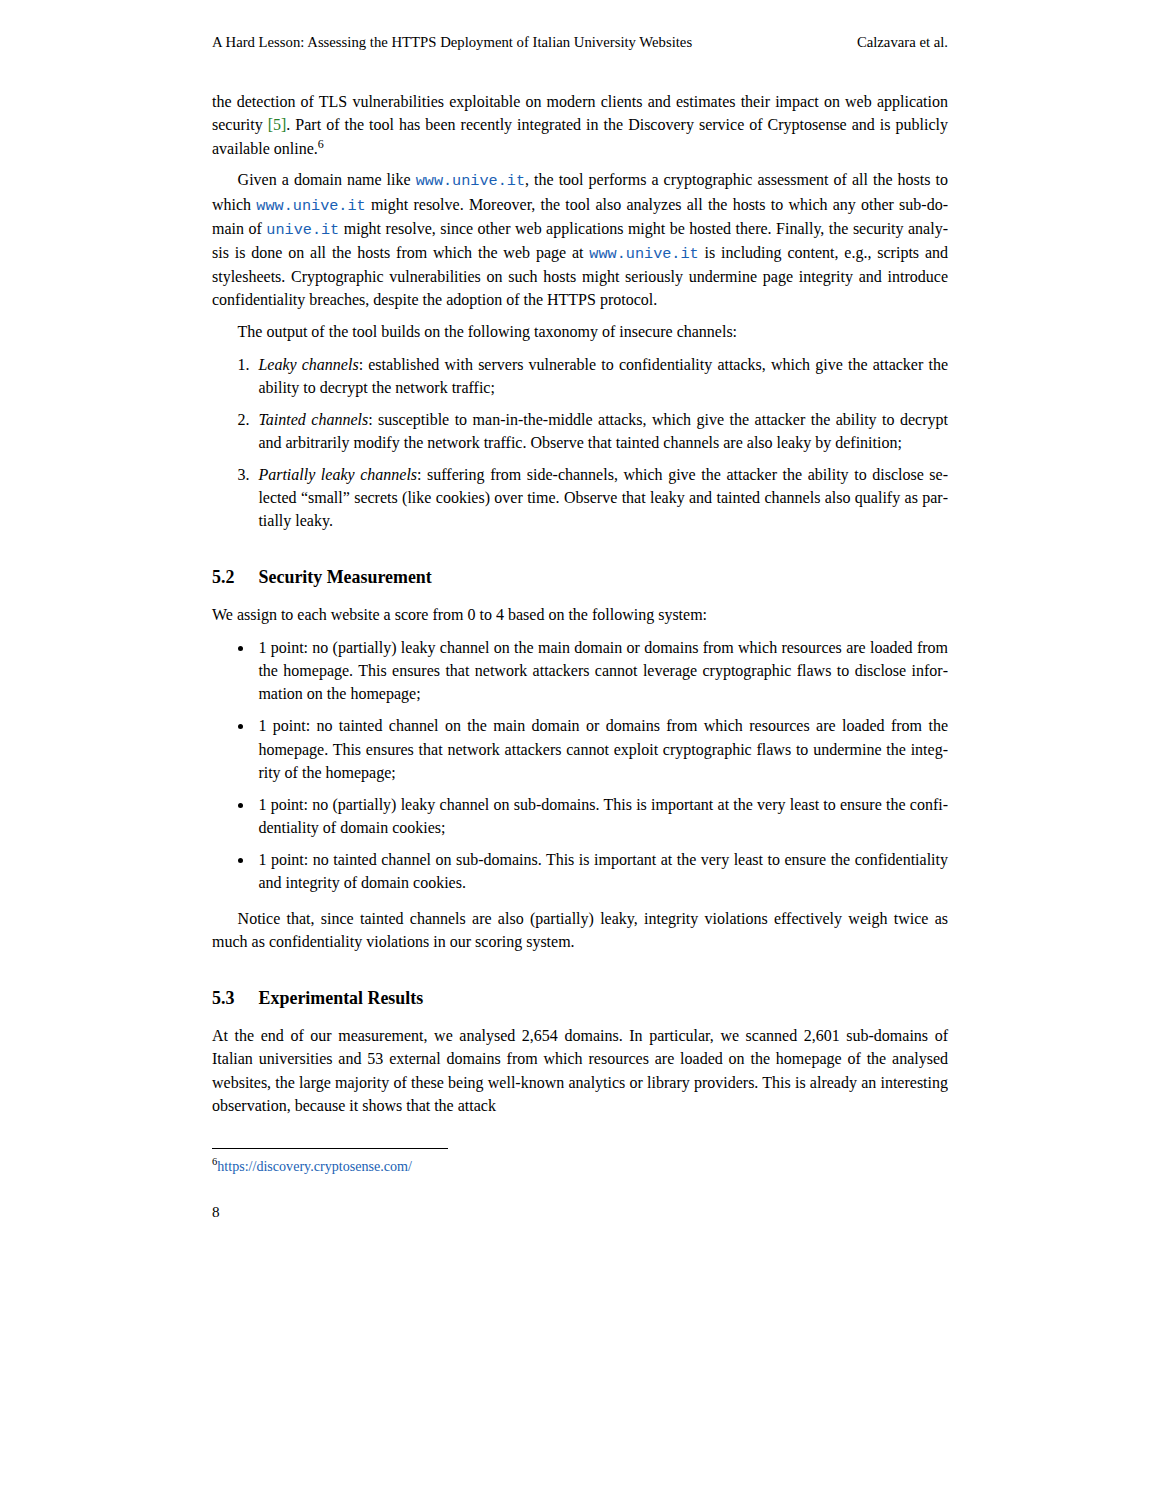A Hard Lesson: Assessing the HTTPS Deployment of Italian University Websites Calzavara et al.
the detection of TLS vulnerabilities exploitable on modern clients and estimates their impact on web application security [5]. Part of the tool has been recently integrated in the Discovery service of Cryptosense and is publicly available online.6
Given a domain name like www.unive.it, the tool performs a cryptographic assessment of all the hosts to which www.unive.it might resolve. Moreover, the tool also analyzes all the hosts to which any other sub-domain of unive.it might resolve, since other web applications might be hosted there. Finally, the security analysis is done on all the hosts from which the web page at www.unive.it is including content, e.g., scripts and stylesheets. Cryptographic vulnerabilities on such hosts might seriously undermine page integrity and introduce confidentiality breaches, despite the adoption of the HTTPS protocol.
The output of the tool builds on the following taxonomy of insecure channels:
Leaky channels: established with servers vulnerable to confidentiality attacks, which give the attacker the ability to decrypt the network traffic;
Tainted channels: susceptible to man-in-the-middle attacks, which give the attacker the ability to decrypt and arbitrarily modify the network traffic. Observe that tainted channels are also leaky by definition;
Partially leaky channels: suffering from side-channels, which give the attacker the ability to disclose selected “small” secrets (like cookies) over time. Observe that leaky and tainted channels also qualify as partially leaky.
5.2 Security Measurement
We assign to each website a score from 0 to 4 based on the following system:
1 point: no (partially) leaky channel on the main domain or domains from which resources are loaded from the homepage. This ensures that network attackers cannot leverage cryptographic flaws to disclose information on the homepage;
1 point: no tainted channel on the main domain or domains from which resources are loaded from the homepage. This ensures that network attackers cannot exploit cryptographic flaws to undermine the integrity of the homepage;
1 point: no (partially) leaky channel on sub-domains. This is important at the very least to ensure the confidentiality of domain cookies;
1 point: no tainted channel on sub-domains. This is important at the very least to ensure the confidentiality and integrity of domain cookies.
Notice that, since tainted channels are also (partially) leaky, integrity violations effectively weigh twice as much as confidentiality violations in our scoring system.
5.3 Experimental Results
At the end of our measurement, we analysed 2,654 domains. In particular, we scanned 2,601 sub-domains of Italian universities and 53 external domains from which resources are loaded on the homepage of the analysed websites, the large majority of these being well-known analytics or library providers. This is already an interesting observation, because it shows that the attack
6https://discovery.cryptosense.com/
8